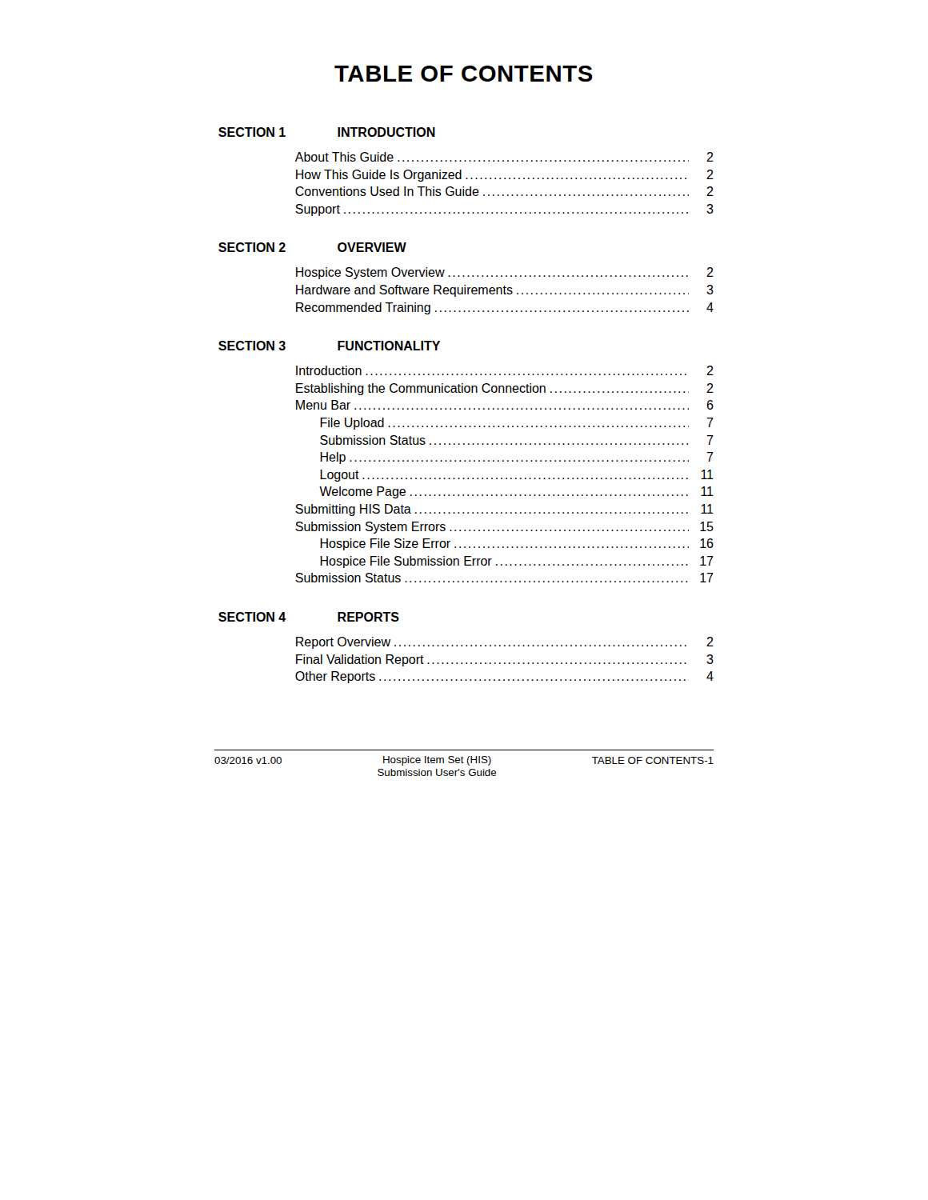TABLE OF CONTENTS
SECTION 1 INTRODUCTION
About This Guide.......................................................................................... 2
How This Guide Is Organized......................................................................... 2
Conventions Used In This Guide..................................................................... 2
Support......................................................................................................... 3
SECTION 2 OVERVIEW
Hospice System Overview............................................................................. 2
Hardware and Software Requirements........................................................... 3
Recommended Training................................................................................ 4
SECTION 3 FUNCTIONALITY
Introduction................................................................................................ 2
Establishing the Communication Connection.................................................. 2
Menu Bar..................................................................................................... 6
File Upload.............................................................................................. 7
Submission Status................................................................................... 7
Help....................................................................................................... 7
Logout.................................................................................................. 11
Welcome Page....................................................................................... 11
Submitting HIS Data.................................................................................... 11
Submission System Errors.......................................................................... 15
Hospice File Size Error........................................................................... 16
Hospice File Submission Error............................................................... 17
Submission Status..................................................................................... 17
SECTION 4 REPORTS
Report Overview......................................................................................... 2
Final Validation Report................................................................................. 3
Other Reports............................................................................................. 4
03/2016 v1.00
Hospice Item Set (HIS)
Submission User's Guide
TABLE OF CONTENTS-1